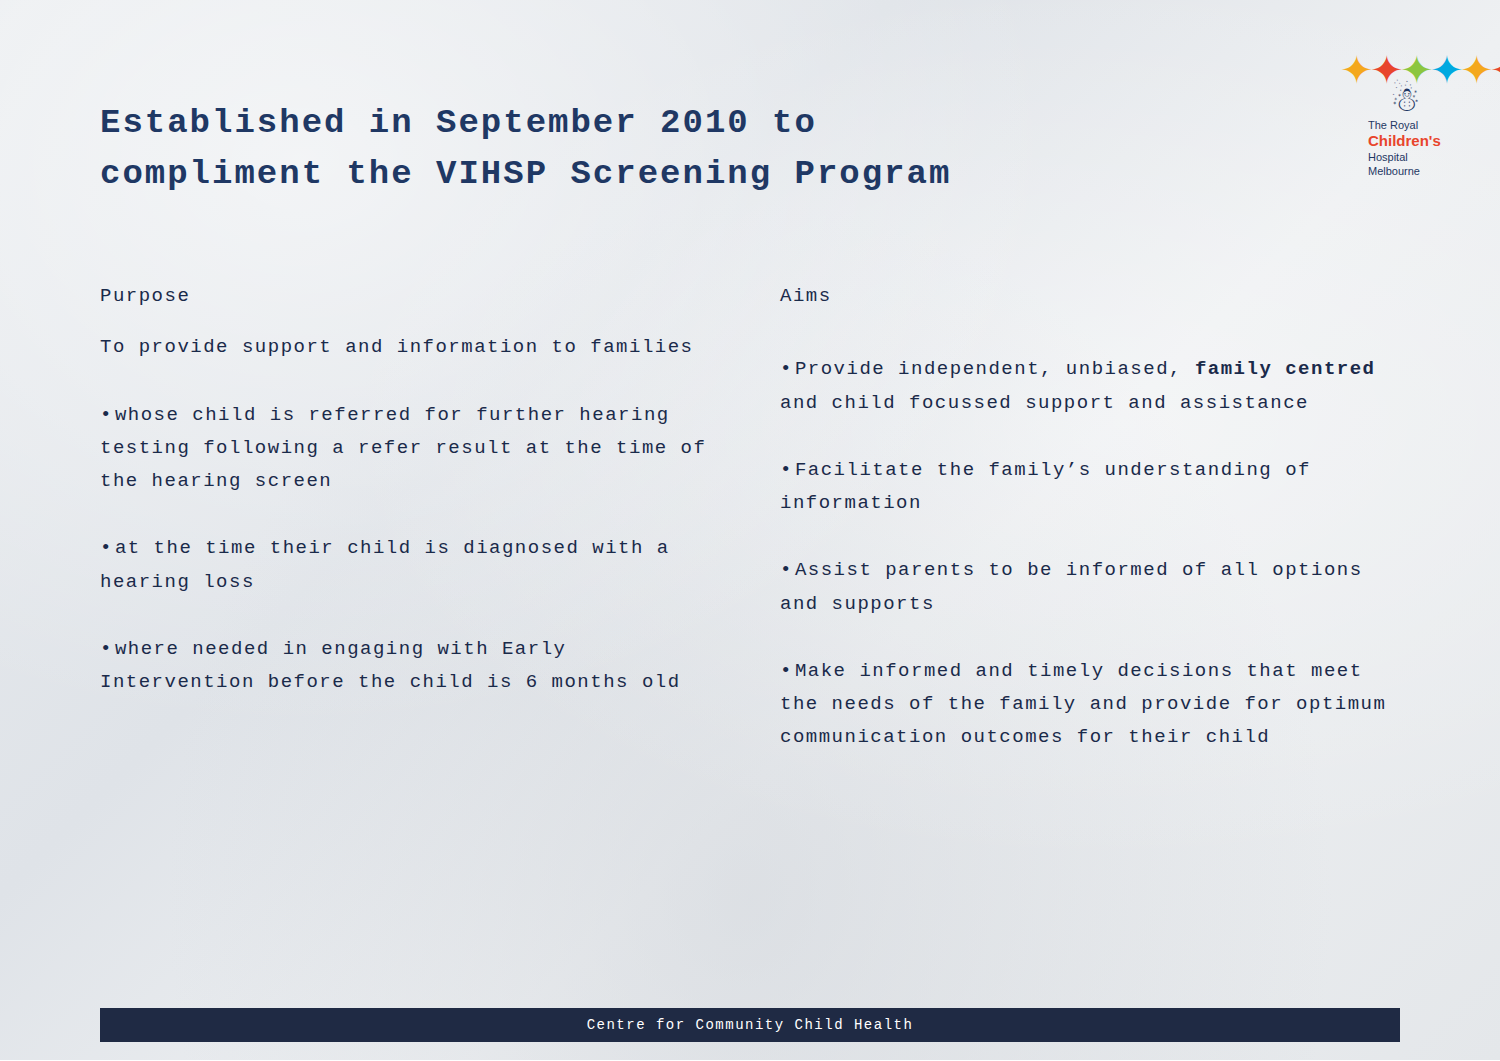✦✦✦✦✦✦
☃
The Royal
Children's
Hospital
Melbourne
Established in September 2010 to compliment the VIHSP Screening Program
Purpose
To provide support and information to families
whose child is referred for further hearing testing following a refer result at the time of the hearing screen
at the time their child is diagnosed with a hearing loss
where needed in engaging with Early Intervention before the child is 6 months old
Aims
Provide independent, unbiased, family centred and child focussed support and assistance
Facilitate the family’s understanding of information
Assist parents to be informed of all options and supports
Make informed and timely decisions that meet the needs of the family and provide for optimum communication outcomes for their child
Centre for Community Child Health